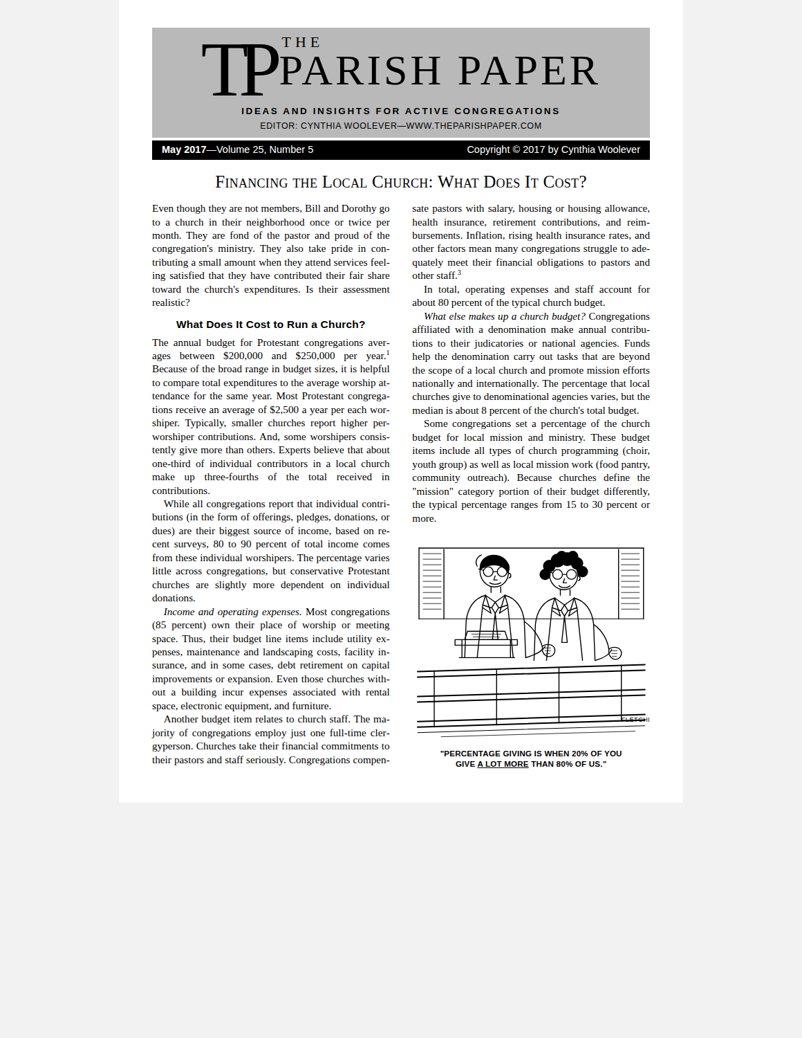TP
THE
PARISH PAPER
IDEAS AND INSIGHTS FOR ACTIVE CONGREGATIONS
EDITOR: CYNTHIA WOOLEVER—WWW.THEPARISHPAPER.COM
May 2017—Volume 25, Number 5
Copyright © 2017 by Cynthia Woolever
Financing the Local Church: What Does It Cost?
Even though they are not members, Bill and Dorothy go to a church in their neighborhood once or twice per month. They are fond of the pastor and proud of the congregation's ministry. They also take pride in contributing a small amount when they attend services feeling satisfied that they have contributed their fair share toward the church's expenditures. Is their assessment realistic?
What Does It Cost to Run a Church?
The annual budget for Protestant congregations averages between $200,000 and $250,000 per year.1 Because of the broad range in budget sizes, it is helpful to compare total expenditures to the average worship attendance for the same year. Most Protestant congregations receive an average of $2,500 a year per each worshiper. Typically, smaller churches report higher per-worshiper contributions. And, some worshipers consistently give more than others. Experts believe that about one-third of individual contributors in a local church make up three-fourths of the total received in contributions.
While all congregations report that individual contributions (in the form of offerings, pledges, donations, or dues) are their biggest source of income, based on recent surveys, 80 to 90 percent of total income comes from these individual worshipers. The percentage varies little across congregations, but conservative Protestant churches are slightly more dependent on individual donations.
Income and operating expenses. Most congregations (85 percent) own their place of worship or meeting space. Thus, their budget line items include utility expenses, maintenance and landscaping costs, facility insurance, and in some cases, debt retirement on capital improvements or expansion. Even those churches without a building incur expenses associated with rental space, electronic equipment, and furniture.
Another budget item relates to church staff. The majority of congregations employ just one full-time clergyperson. Churches take their financial commitments to their pastors and staff seriously. Congregations compensate pastors with salary, housing or housing allowance, health insurance, retirement contributions, and reimbursements. Inflation, rising health insurance rates, and other factors mean many congregations struggle to adequately meet their financial obligations to pastors and other staff.3
In total, operating expenses and staff account for about 80 percent of the typical church budget.
What else makes up a church budget? Congregations affiliated with a denomination make annual contributions to their judicatories or national agencies. Funds help the denomination carry out tasks that are beyond the scope of a local church and promote mission efforts nationally and internationally. The percentage that local churches give to denominational agencies varies, but the median is about 8 percent of the church's total budget.
Some congregations set a percentage of the church budget for local mission and ministry. These budget items include all types of church programming (choir, youth group) as well as local mission work (food pantry, community outreach). Because churches define the "mission" category portion of their budget differently, the typical percentage ranges from 15 to 30 percent or more.
FLETCHER
"PERCENTAGE GIVING IS WHEN 20% OF YOU
GIVE A LOT MORE THAN 80% OF US."